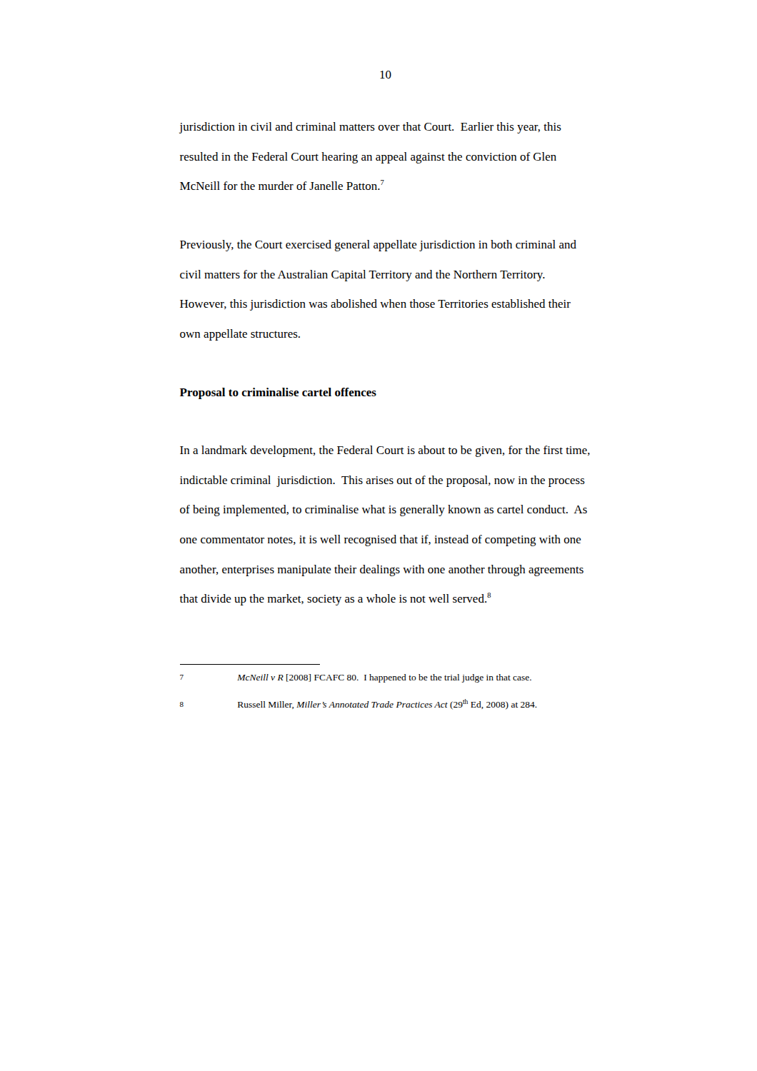10
jurisdiction in civil and criminal matters over that Court. Earlier this year, this resulted in the Federal Court hearing an appeal against the conviction of Glen McNeill for the murder of Janelle Patton.7
Previously, the Court exercised general appellate jurisdiction in both criminal and civil matters for the Australian Capital Territory and the Northern Territory. However, this jurisdiction was abolished when those Territories established their own appellate structures.
Proposal to criminalise cartel offences
In a landmark development, the Federal Court is about to be given, for the first time, indictable criminal jurisdiction. This arises out of the proposal, now in the process of being implemented, to criminalise what is generally known as cartel conduct. As one commentator notes, it is well recognised that if, instead of competing with one another, enterprises manipulate their dealings with one another through agreements that divide up the market, society as a whole is not well served.8
7
McNeill v R [2008] FCAFC 80. I happened to be the trial judge in that case.
8
Russell Miller, Miller’s Annotated Trade Practices Act (29th Ed, 2008) at 284.